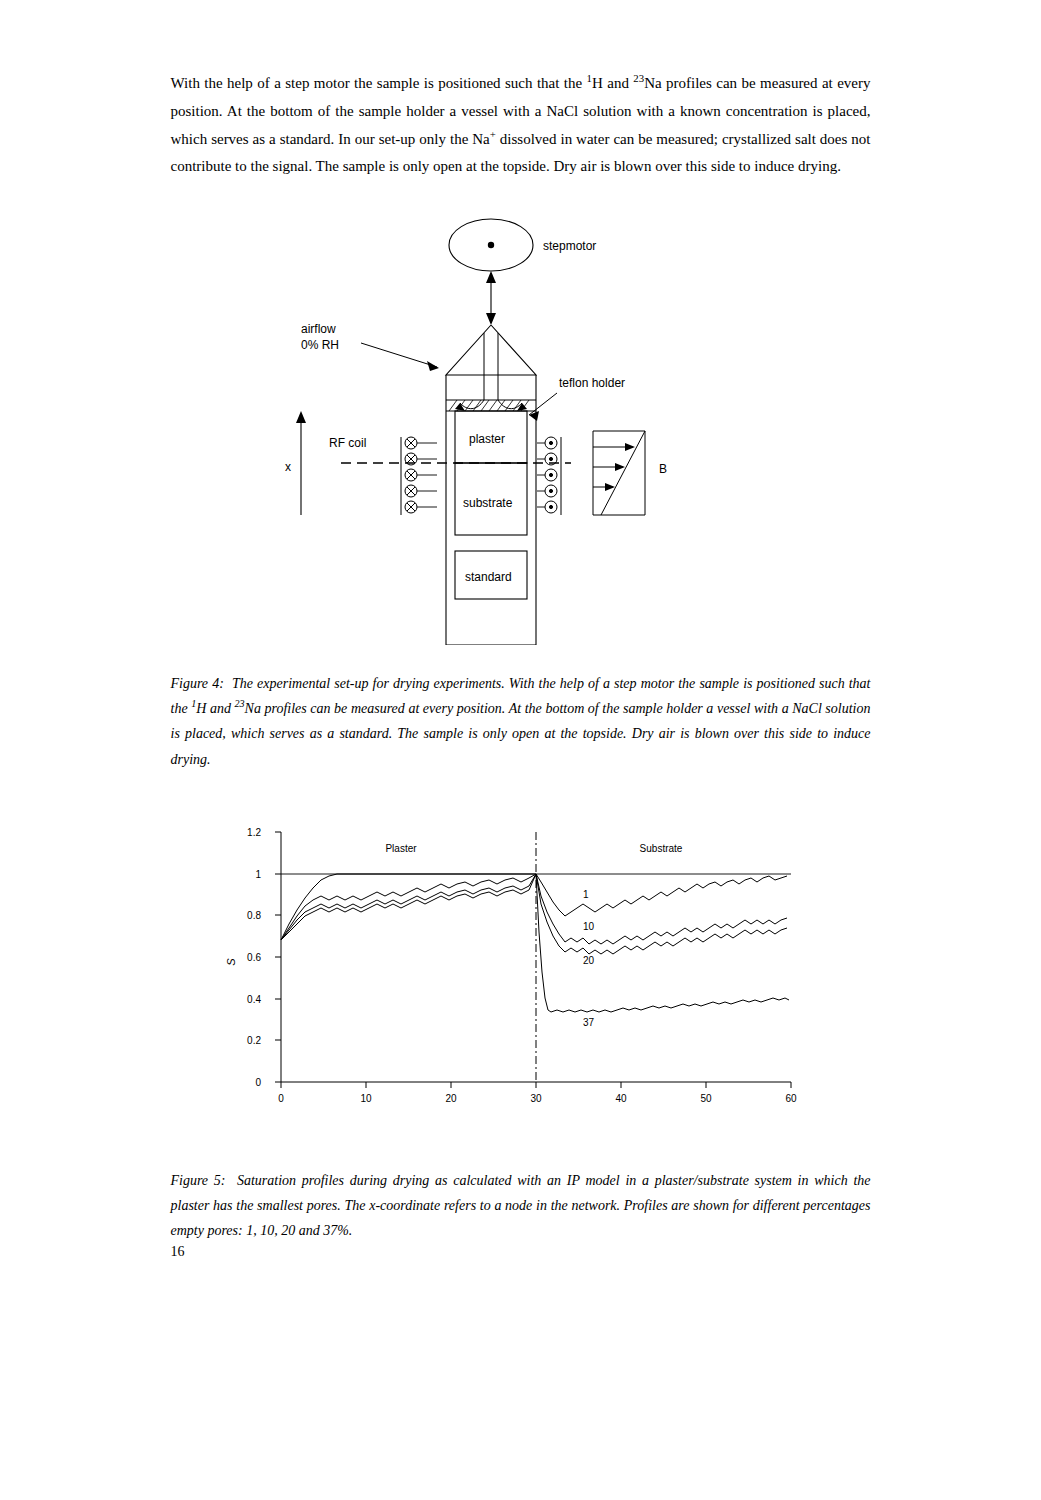With the help of a step motor the sample is positioned such that the 1H and 23Na profiles can be measured at every position. At the bottom of the sample holder a vessel with a NaCl solution with a known concentration is placed, which serves as a standard. In our set-up only the Na+ dissolved in water can be measured; crystallized salt does not contribute to the signal. The sample is only open at the topside. Dry air is blown over this side to induce drying.
stepmotor airflow 0% RH teflon holder plaster substrate standard x RF coil B
Figure 4: The experimental set-up for drying experiments. With the help of a step motor the sample is positioned such that the 1H and 23Na profiles can be measured at every position. At the bottom of the sample holder a vessel with a NaCl solution is placed, which serves as a standard. The sample is only open at the topside. Dry air is blown over this side to induce drying.
0 0.2 0.4 0.6 0.8 1 1.2 S 0 10 20 30 40 50 60 Plaster Substrate 1 10 20 37
Figure 5: Saturation profiles during drying as calculated with an IP model in a plaster/substrate system in which the plaster has the smallest pores. The x-coordinate refers to a node in the network. Profiles are shown for different percentages empty pores: 1, 10, 20 and 37%.
16